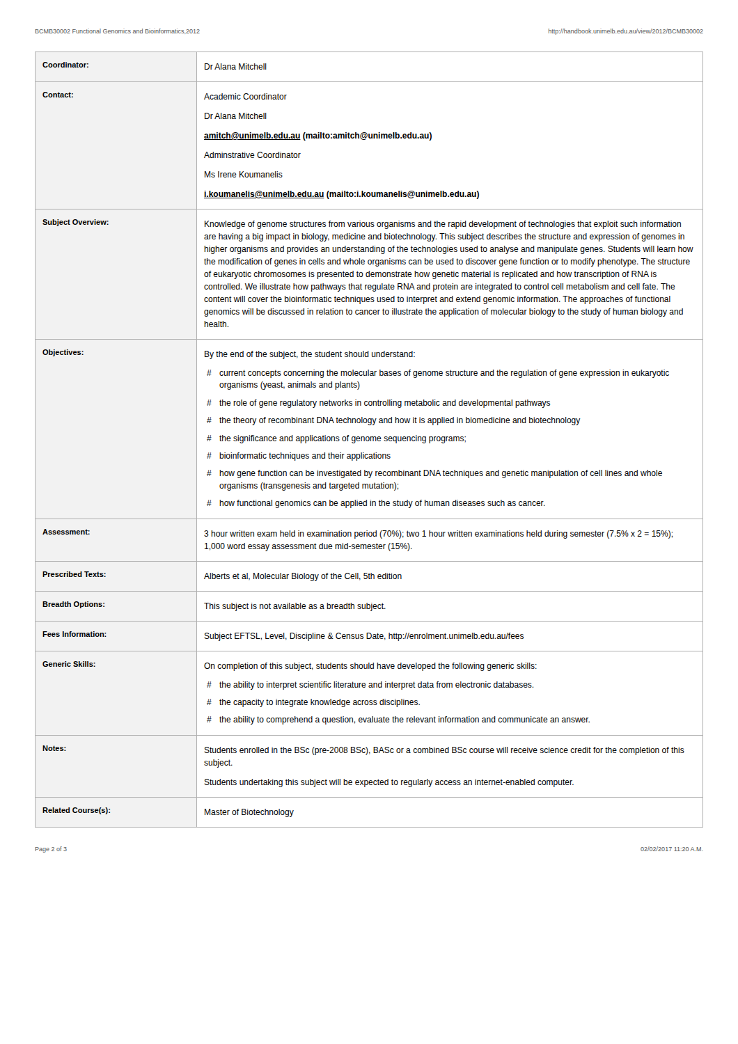BCMB30002 Functional Genomics and Bioinformatics,2012 http://handbook.unimelb.edu.au/view/2012/BCMB30002
| Coordinator: | Dr Alana Mitchell |
| Contact: | Academic Coordinator Dr Alana Mitchell amitch@unimelb.edu.au (mailto:amitch@unimelb.edu.au) Adminstrative Coordinator Ms Irene Koumanelis i.koumanelis@unimelb.edu.au (mailto:i.koumanelis@unimelb.edu.au) |
| Subject Overview: | Knowledge of genome structures from various organisms and the rapid development of technologies that exploit such information are having a big impact in biology, medicine and biotechnology. This subject describes the structure and expression of genomes in higher organisms and provides an understanding of the technologies used to analyse and manipulate genes. Students will learn how the modification of genes in cells and whole organisms can be used to discover gene function or to modify phenotype. The structure of eukaryotic chromosomes is presented to demonstrate how genetic material is replicated and how transcription of RNA is controlled. We illustrate how pathways that regulate RNA and protein are integrated to control cell metabolism and cell fate. The content will cover the bioinformatic techniques used to interpret and extend genomic information. The approaches of functional genomics will be discussed in relation to cancer to illustrate the application of molecular biology to the study of human biology and health. |
| Objectives: | By the end of the subject, the student should understand: current concepts concerning the molecular bases of genome structure and the regulation of gene expression in eukaryotic organisms (yeast, animals and plants) the role of gene regulatory networks in controlling metabolic and developmental pathways the theory of recombinant DNA technology and how it is applied in biomedicine and biotechnology the significance and applications of genome sequencing programs; bioinformatic techniques and their applications how gene function can be investigated by recombinant DNA techniques and genetic manipulation of cell lines and whole organisms (transgenesis and targeted mutation); how functional genomics can be applied in the study of human diseases such as cancer. |
| Assessment: | 3 hour written exam held in examination period (70%); two 1 hour written examinations held during semester (7.5% x 2 = 15%); 1,000 word essay assessment due mid-semester (15%). |
| Prescribed Texts: | Alberts et al, Molecular Biology of the Cell, 5th edition |
| Breadth Options: | This subject is not available as a breadth subject. |
| Fees Information: | Subject EFTSL, Level, Discipline & Census Date, http://enrolment.unimelb.edu.au/fees |
| Generic Skills: | On completion of this subject, students should have developed the following generic skills: the ability to interpret scientific literature and interpret data from electronic databases. the capacity to integrate knowledge across disciplines. the ability to comprehend a question, evaluate the relevant information and communicate an answer. |
| Notes: | Students enrolled in the BSc (pre-2008 BSc), BASc or a combined BSc course will receive science credit for the completion of this subject. Students undertaking this subject will be expected to regularly access an internet-enabled computer. |
| Related Course(s): | Master of Biotechnology |
Page 2 of 3 02/02/2017 11:20 A.M.